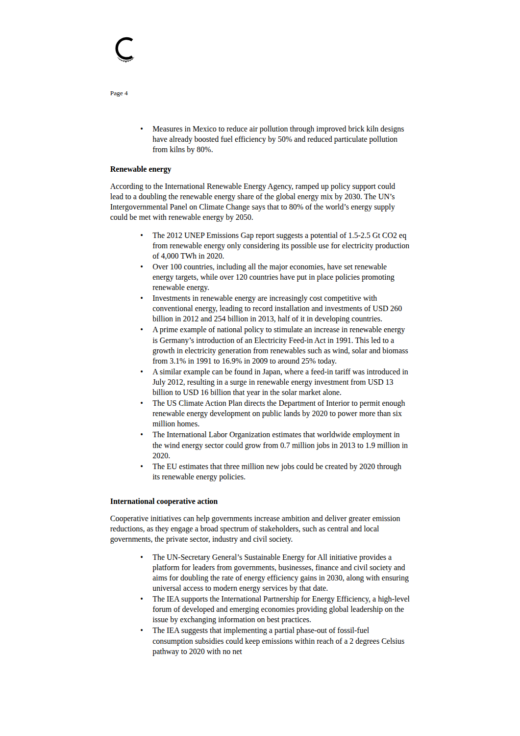Page 4
Measures in Mexico to reduce air pollution through improved brick kiln designs have already boosted fuel efficiency by 50% and reduced particulate pollution from kilns by 80%.
Renewable energy
According to the International Renewable Energy Agency, ramped up policy support could lead to a doubling the renewable energy share of the global energy mix by 2030. The UN’s Intergovernmental Panel on Climate Change says that to 80% of the world’s energy supply could be met with renewable energy by 2050.
The 2012 UNEP Emissions Gap report suggests a potential of 1.5-2.5 Gt CO2 eq from renewable energy only considering its possible use for electricity production of 4,000 TWh in 2020.
Over 100 countries, including all the major economies, have set renewable energy targets, while over 120 countries have put in place policies promoting renewable energy.
Investments in renewable energy are increasingly cost competitive with conventional energy, leading to record installation and investments of USD 260 billion in 2012 and 254 billion in 2013, half of it in developing countries.
A prime example of national policy to stimulate an increase in renewable energy is Germany’s introduction of an Electricity Feed-in Act in 1991. This led to a growth in electricity generation from renewables such as wind, solar and biomass from 3.1% in 1991 to 16.9% in 2009 to around 25% today.
A similar example can be found in Japan, where a feed-in tariff was introduced in July 2012, resulting in a surge in renewable energy investment from USD 13 billion to USD 16 billion that year in the solar market alone.
The US Climate Action Plan directs the Department of Interior to permit enough renewable energy development on public lands by 2020 to power more than six million homes.
The International Labor Organization estimates that worldwide employment in the wind energy sector could grow from 0.7 million jobs in 2013 to 1.9 million in 2020.
The EU estimates that three million new jobs could be created by 2020 through its renewable energy policies.
International cooperative action
Cooperative initiatives can help governments increase ambition and deliver greater emission reductions, as they engage a broad spectrum of stakeholders, such as central and local governments, the private sector, industry and civil society.
The UN-Secretary General’s Sustainable Energy for All initiative provides a platform for leaders from governments, businesses, finance and civil society and aims for doubling the rate of energy efficiency gains in 2030, along with ensuring universal access to modern energy services by that date.
The IEA supports the International Partnership for Energy Efficiency, a high-level forum of developed and emerging economies providing global leadership on the issue by exchanging information on best practices.
The IEA suggests that implementing a partial phase-out of fossil-fuel consumption subsidies could keep emissions within reach of a 2 degrees Celsius pathway to 2020 with no net